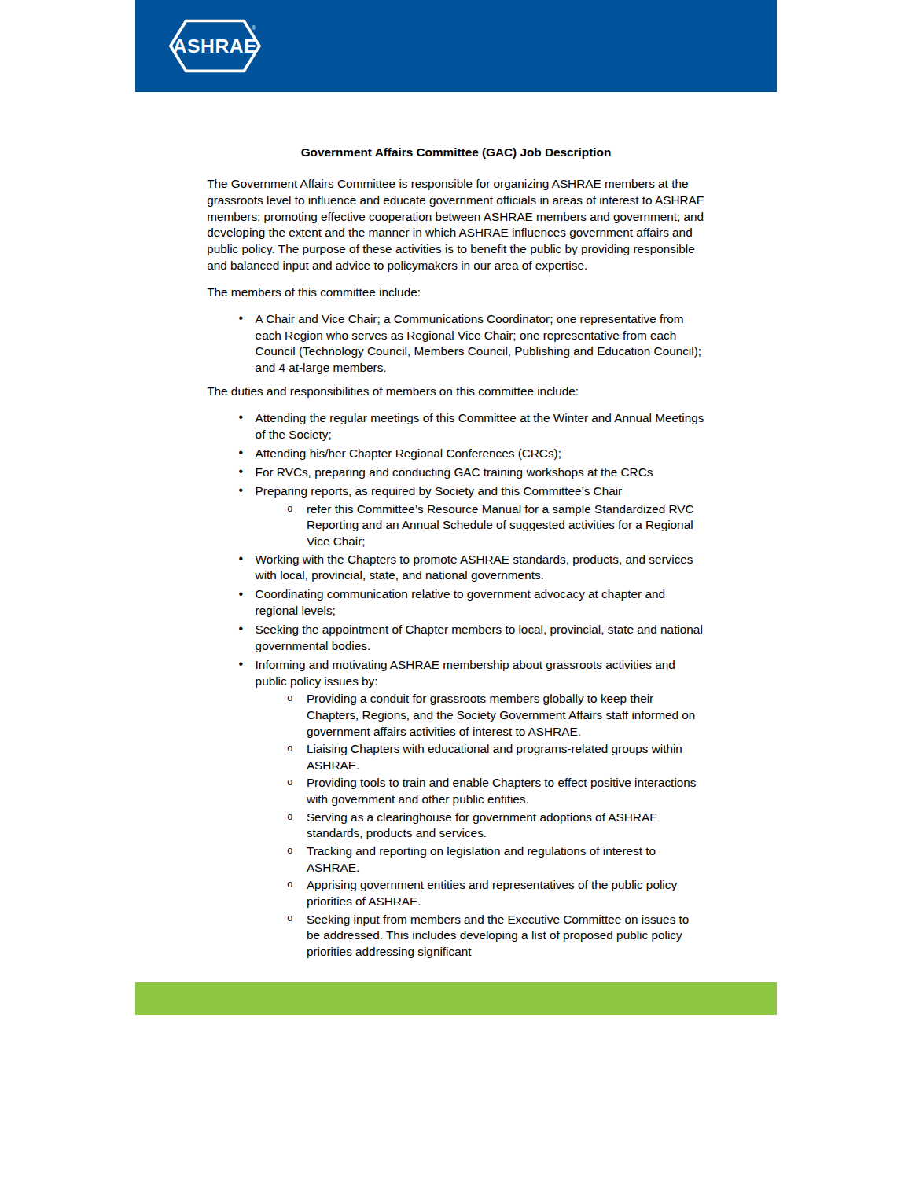ASHRAE ®
Government Affairs Committee (GAC) Job Description
The Government Affairs Committee is responsible for organizing ASHRAE members at the grassroots level to influence and educate government officials in areas of interest to ASHRAE members; promoting effective cooperation between ASHRAE members and government; and developing the extent and the manner in which ASHRAE influences government affairs and public policy. The purpose of these activities is to benefit the public by providing responsible and balanced input and advice to policymakers in our area of expertise.
The members of this committee include:
A Chair and Vice Chair; a Communications Coordinator; one representative from each Region who serves as Regional Vice Chair; one representative from each Council (Technology Council, Members Council, Publishing and Education Council); and 4 at-large members.
The duties and responsibilities of members on this committee include:
Attending the regular meetings of this Committee at the Winter and Annual Meetings of the Society;
Attending his/her Chapter Regional Conferences (CRCs);
For RVCs, preparing and conducting GAC training workshops at the CRCs
Preparing reports, as required by Society and this Committee’s Chair
refer this Committee’s Resource Manual for a sample Standardized RVC Reporting and an Annual Schedule of suggested activities for a Regional Vice Chair;
Working with the Chapters to promote ASHRAE standards, products, and services with local, provincial, state, and national governments.
Coordinating communication relative to government advocacy at chapter and regional levels;
Seeking the appointment of Chapter members to local, provincial, state and national governmental bodies.
Informing and motivating ASHRAE membership about grassroots activities and public policy issues by:
Providing a conduit for grassroots members globally to keep their Chapters, Regions, and the Society Government Affairs staff informed on government affairs activities of interest to ASHRAE.
Liaising Chapters with educational and programs-related groups within ASHRAE.
Providing tools to train and enable Chapters to effect positive interactions with government and other public entities.
Serving as a clearinghouse for government adoptions of ASHRAE standards, products and services.
Tracking and reporting on legislation and regulations of interest to ASHRAE.
Apprising government entities and representatives of the public policy priorities of ASHRAE.
Seeking input from members and the Executive Committee on issues to be addressed. This includes developing a list of proposed public policy priorities addressing significant